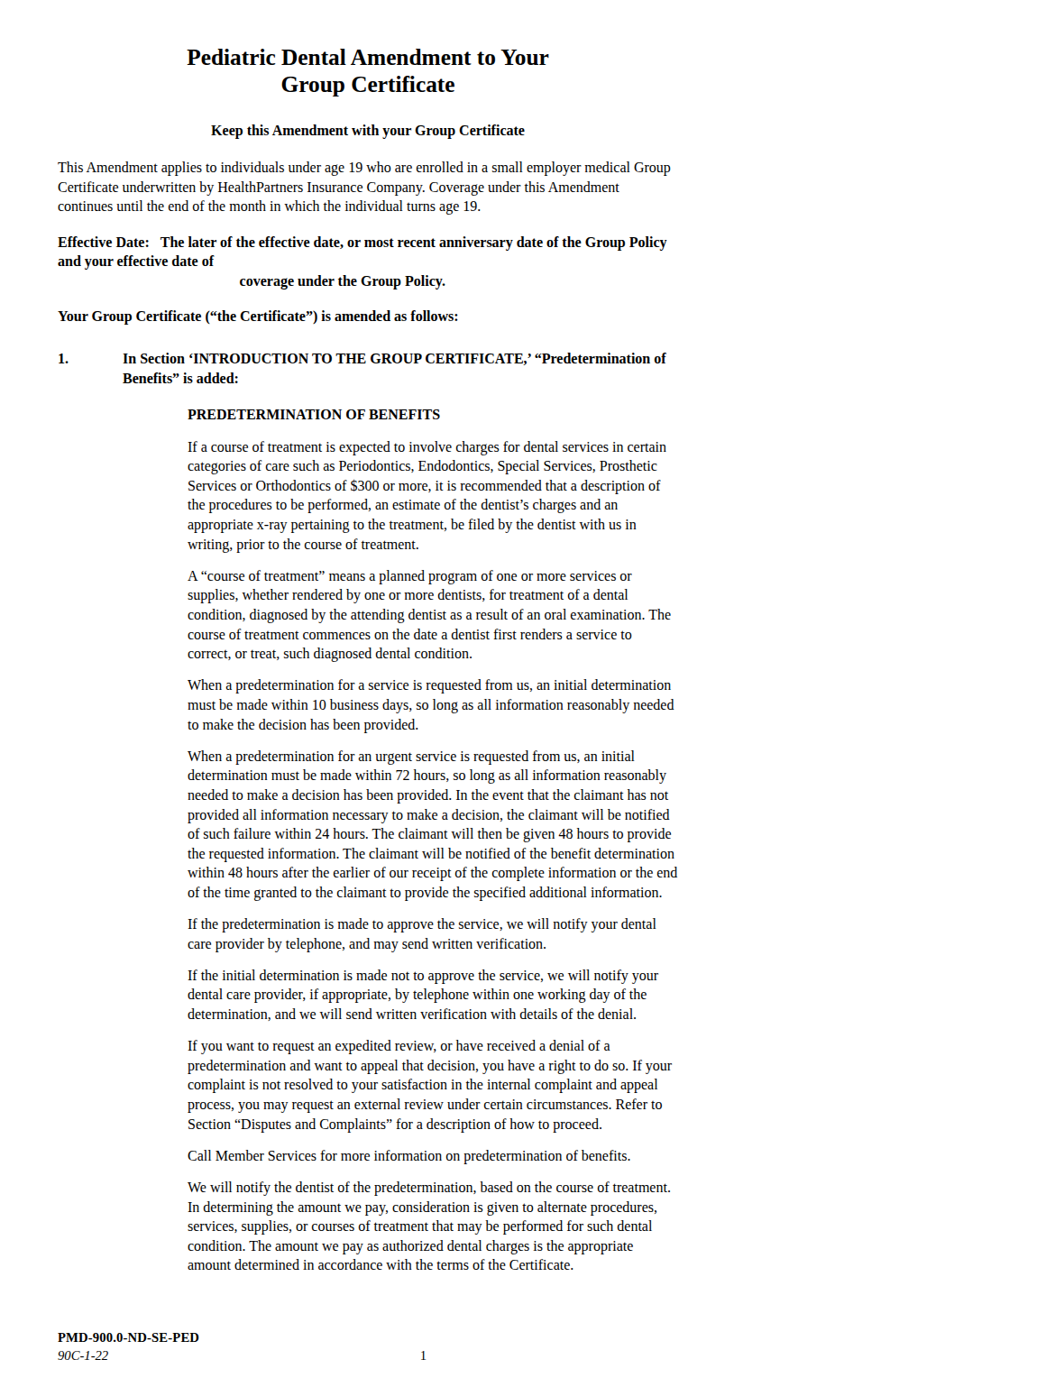Pediatric Dental Amendment to Your
Group Certificate
Keep this Amendment with your Group Certificate
This Amendment applies to individuals under age 19 who are enrolled in a small employer medical Group Certificate underwritten by HealthPartners Insurance Company. Coverage under this Amendment continues until the end of the month in which the individual turns age 19.
Effective Date: The later of the effective date, or most recent anniversary date of the Group Policy and your effective date of coverage under the Group Policy.
Your Group Certificate (“the Certificate”) is amended as follows:
1.
In Section ‘INTRODUCTION TO THE GROUP CERTIFICATE,’ “Predetermination of Benefits” is added:
PREDETERMINATION OF BENEFITS
If a course of treatment is expected to involve charges for dental services in certain categories of care such as Periodontics, Endodontics, Special Services, Prosthetic Services or Orthodontics of $300 or more, it is recommended that a description of the procedures to be performed, an estimate of the dentist’s charges and an appropriate x-ray pertaining to the treatment, be filed by the dentist with us in writing, prior to the course of treatment.
A “course of treatment” means a planned program of one or more services or supplies, whether rendered by one or more dentists, for treatment of a dental condition, diagnosed by the attending dentist as a result of an oral examination. The course of treatment commences on the date a dentist first renders a service to correct, or treat, such diagnosed dental condition.
When a predetermination for a service is requested from us, an initial determination must be made within 10 business days, so long as all information reasonably needed to make the decision has been provided.
When a predetermination for an urgent service is requested from us, an initial determination must be made within 72 hours, so long as all information reasonably needed to make a decision has been provided. In the event that the claimant has not provided all information necessary to make a decision, the claimant will be notified of such failure within 24 hours. The claimant will then be given 48 hours to provide the requested information. The claimant will be notified of the benefit determination within 48 hours after the earlier of our receipt of the complete information or the end of the time granted to the claimant to provide the specified additional information.
If the predetermination is made to approve the service, we will notify your dental care provider by telephone, and may send written verification.
If the initial determination is made not to approve the service, we will notify your dental care provider, if appropriate, by telephone within one working day of the determination, and we will send written verification with details of the denial.
If you want to request an expedited review, or have received a denial of a predetermination and want to appeal that decision, you have a right to do so. If your complaint is not resolved to your satisfaction in the internal complaint and appeal process, you may request an external review under certain circumstances. Refer to Section “Disputes and Complaints” for a description of how to proceed.
Call Member Services for more information on predetermination of benefits.
We will notify the dentist of the predetermination, based on the course of treatment. In determining the amount we pay, consideration is given to alternate procedures, services, supplies, or courses of treatment that may be performed for such dental condition. The amount we pay as authorized dental charges is the appropriate amount determined in accordance with the terms of the Certificate.
PMD-900.0-ND-SE-PED
90C-1-22 1